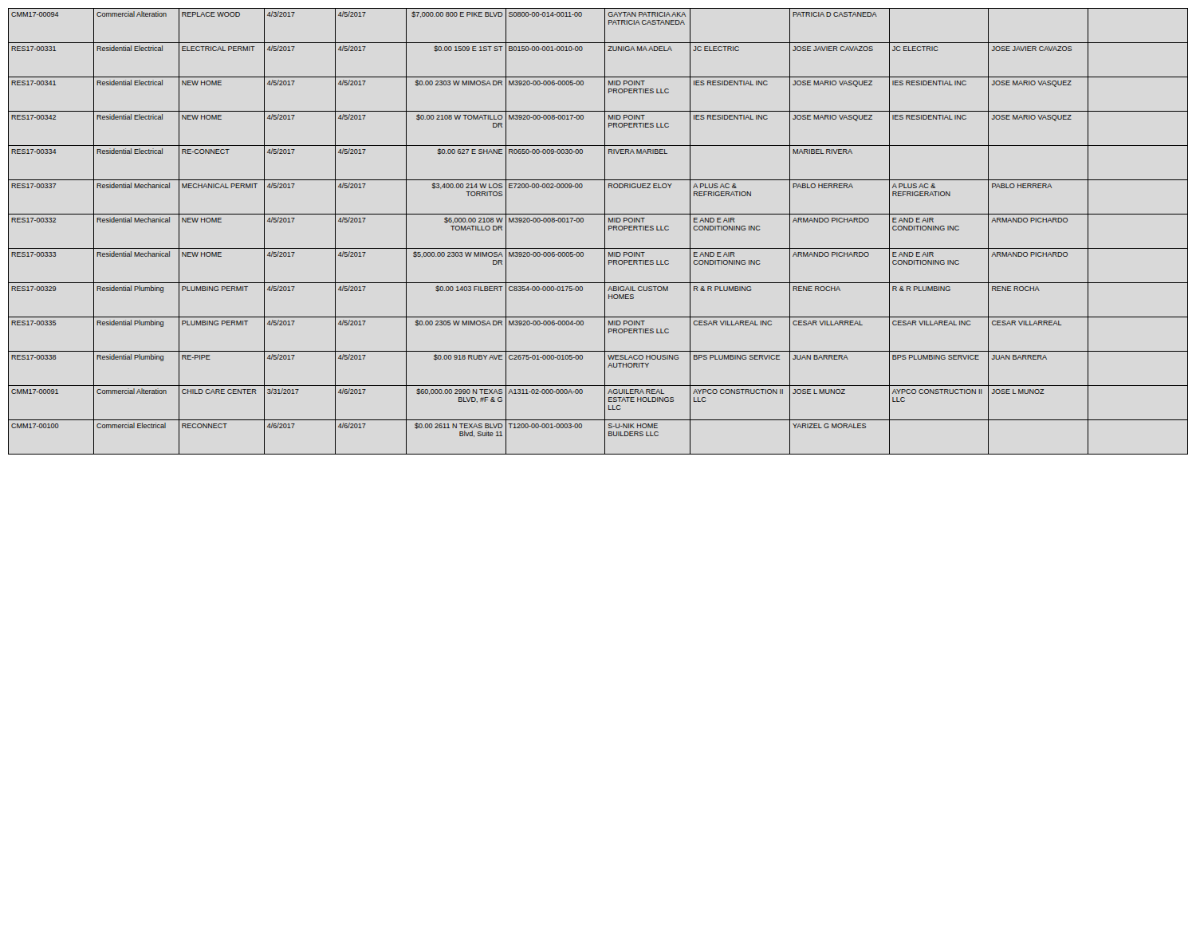| CMM17-00094 | Commercial Alteration | REPLACE WOOD | 4/3/2017 | 4/5/2017 | $7,000.00 800 E PIKE BLVD | S0800-00-014-0011-00 | GAYTAN PATRICIA AKA PATRICIA CASTANEDA | | PATRICIA D CASTANEDA | | | |
| RES17-00331 | Residential Electrical | ELECTRICAL PERMIT | 4/5/2017 | 4/5/2017 | $0.00 1509 E 1ST ST | B0150-00-001-0010-00 | ZUNIGA MA ADELA | JC ELECTRIC | JOSE JAVIER CAVAZOS | JC ELECTRIC | JOSE JAVIER CAVAZOS | |
| RES17-00341 | Residential Electrical | NEW HOME | 4/5/2017 | 4/5/2017 | $0.00 2303 W MIMOSA DR | M3920-00-006-0005-00 | MID POINT PROPERTIES LLC | IES RESIDENTIAL INC | JOSE MARIO VASQUEZ | IES RESIDENTIAL INC | JOSE MARIO VASQUEZ | |
| RES17-00342 | Residential Electrical | NEW HOME | 4/5/2017 | 4/5/2017 | $0.00 2108 W TOMATILLO DR | M3920-00-008-0017-00 | MID POINT PROPERTIES LLC | IES RESIDENTIAL INC | JOSE MARIO VASQUEZ | IES RESIDENTIAL INC | JOSE MARIO VASQUEZ | |
| RES17-00334 | Residential Electrical | RE-CONNECT | 4/5/2017 | 4/5/2017 | $0.00 627 E SHANE | R0650-00-009-0030-00 | RIVERA MARIBEL | | MARIBEL RIVERA | | | |
| RES17-00337 | Residential Mechanical | MECHANICAL PERMIT | 4/5/2017 | 4/5/2017 | $3,400.00 214 W LOS TORRITOS | E7200-00-002-0009-00 | RODRIGUEZ ELOY | A PLUS AC & REFRIGERATION | PABLO HERRERA | A PLUS AC & REFRIGERATION | PABLO HERRERA | |
| RES17-00332 | Residential Mechanical | NEW HOME | 4/5/2017 | 4/5/2017 | $6,000.00 2108 W TOMATILLO DR | M3920-00-008-0017-00 | MID POINT PROPERTIES LLC | E AND E AIR CONDITIONING INC | ARMANDO PICHARDO | E AND E AIR CONDITIONING INC | ARMANDO PICHARDO | |
| RES17-00333 | Residential Mechanical | NEW HOME | 4/5/2017 | 4/5/2017 | $5,000.00 2303 W MIMOSA DR | M3920-00-006-0005-00 | MID POINT PROPERTIES LLC | E AND E AIR CONDITIONING INC | ARMANDO PICHARDO | E AND E AIR CONDITIONING INC | ARMANDO PICHARDO | |
| RES17-00329 | Residential Plumbing | PLUMBING PERMIT | 4/5/2017 | 4/5/2017 | $0.00 1403 FILBERT | C8354-00-000-0175-00 | ABIGAIL CUSTOM HOMES | R & R PLUMBING | RENE ROCHA | R & R PLUMBING | RENE ROCHA | |
| RES17-00335 | Residential Plumbing | PLUMBING PERMIT | 4/5/2017 | 4/5/2017 | $0.00 2305 W MIMOSA DR | M3920-00-006-0004-00 | MID POINT PROPERTIES LLC | CESAR VILLAREAL INC | CESAR VILLARREAL | CESAR VILLAREAL INC | CESAR VILLARREAL | |
| RES17-00338 | Residential Plumbing | RE-PIPE | 4/5/2017 | 4/5/2017 | $0.00 918 RUBY AVE | C2675-01-000-0105-00 | WESLACO HOUSING AUTHORITY | BPS PLUMBING SERVICE | JUAN BARRERA | BPS PLUMBING SERVICE | JUAN BARRERA | |
| CMM17-00091 | Commercial Alteration | CHILD CARE CENTER | 3/31/2017 | 4/6/2017 | $60,000.00 2990 N TEXAS BLVD, #F & G | A1311-02-000-000A-00 | AGUILERA REAL ESTATE HOLDINGS LLC | AYPCO CONSTRUCTION II LLC | JOSE L MUNOZ | AYPCO CONSTRUCTION II LLC | JOSE L MUNOZ | |
| CMM17-00100 | Commercial Electrical | RECONNECT | 4/6/2017 | 4/6/2017 | $0.00 2611 N TEXAS BLVD Blvd, Suite 11 | T1200-00-001-0003-00 | S-U-NIK HOME BUILDERS LLC | | YARIZEL G MORALES | | | |